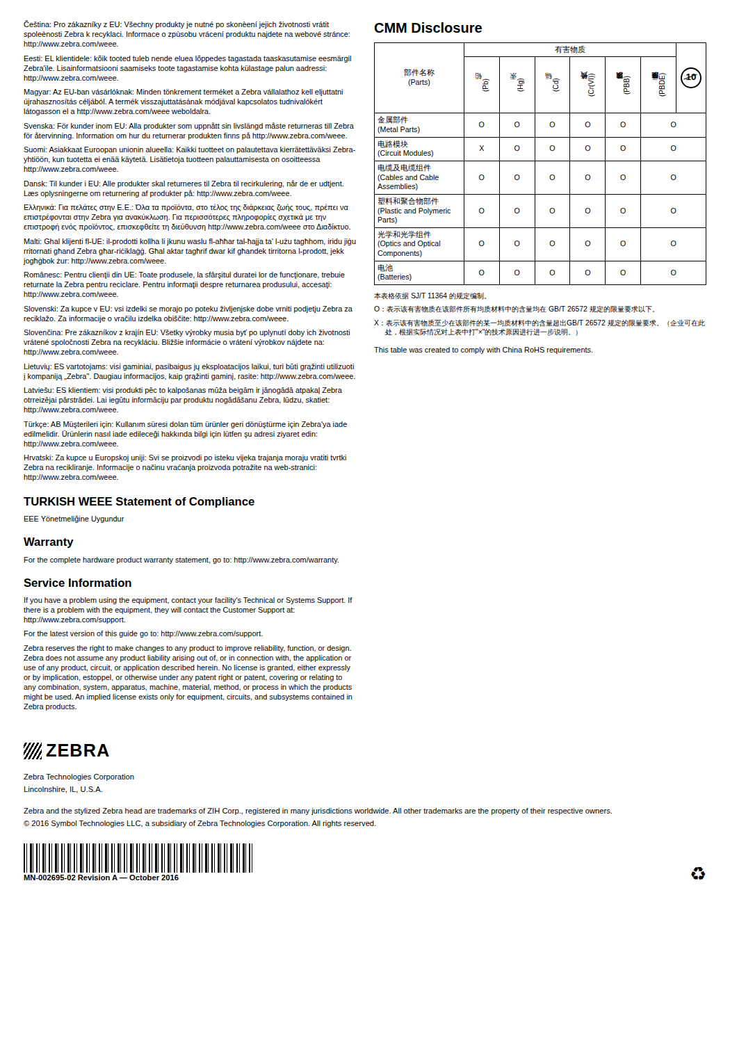Čeština: Pro zákazníky z EU: Všechny produkty je nutné po skonèení jejich životnosti vrátit spoleènosti Zebra k recyklaci. Informace o zpùsobu vrácení produktu najdete na webové stránce: http://www.zebra.com/weee.
Eesti: EL klientidele: kõik tooted tuleb nende eluea lõppedes tagastada taaskasutamise eesmärgil Zebra'ile. Lisainformatsiooni saamiseks toote tagastamise kohta külastage palun aadressi: http://www.zebra.com/weee.
Magyar: Az EU-ban vásárlóknak: Minden tönkrement terméket a Zebra vállalathoz kell eljuttatni újrahasznosítás céljából. A termék visszajuttatásának módjával kapcsolatos tudnivalókért látogasson el a http://www.zebra.com/weee weboldalra.
Svenska: För kunder inom EU: Alla produkter som uppnått sin livslängd måste returneras till Zebra för återvinning. Information om hur du returnerar produkten finns på http://www.zebra.com/weee.
Suomi: Asiakkaat Euroopan unionin alueella: Kaikki tuotteet on palautettava kierrätettäväksi Zebra-yhtiöön, kun tuotetta ei enää käytetä. Lisätietoja tuotteen palauttamisesta on osoitteessa http://www.zebra.com/weee.
Dansk: Til kunder i EU: Alle produkter skal returneres til Zebra til recirkulering, når de er udtjent. Læs oplysningerne om returnering af produkter på: http://www.zebra.com/weee.
Ελληνικά: Για πελάτες στην Ε.Ε.: Όλα τα προϊόντα, στο τέλος της διάρκειας ζωής τους, πρέπει να επιστρέφονται στην Zebra για ανακύκλωση. Για περισσότερες πληροφορίες σχετικά με την επιστροφή ενός προϊόντος, επισκεφθείτε τη διεύθυνση http://www.zebra.com/weee στο Διαδίκτυο.
Malti: Ghal klijenti fl-UE: il-prodotti kollha li jkunu waslu fl-aħħar tal-ħajja ta' l-użu tagħhom, iridu jiġu rritornati għand Zebra għar-riċiklaġġ. Għal aktar tagħrif dwar kif għandek tirritorna l-prodott, jekk jogħġbok żur: http://www.zebra.com/weee.
Românesc: Pentru clienţii din UE: Toate produsele, la sfârşitul duratei lor de funcţionare, trebuie returnate la Zebra pentru reciclare. Pentru informaţii despre returnarea produsului, accesaţi: http://www.zebra.com/weee.
Slovenski: Za kupce v EU: vsi izdelki se morajo po poteku življenjske dobe vrniti podjetju Zebra za reciklažo. Za informacije o vračilu izdelka obiščite: http://www.zebra.com/weee.
Slovenčina: Pre zákazníkov z krajín EU: Všetky výrobky musia byť po uplynutí doby ich životnosti vrátené spoločnosti Zebra na recykláciu. Bližšie informácie o vrátení výrobkov nájdete na: http://www.zebra.com/weee.
Lietuvių: ES vartotojams: visi gaminiai, pasibaigus jų eksploatacijos laikui, turi būti grąžinti utilizuoti į kompaniją „Zebra". Daugiau informacijos, kaip grąžinti gaminį, rasite: http://www.zebra.com/weee.
Latviešu: ES klientiem: visi produkti pēc to kalpošanas mūža beigām ir jānogādā atpakaļ Zebra otrreizējai pārstrādei. Lai iegūtu informāciju par produktu nogādāšanu Zebra, lūdzu, skatiet: http://www.zebra.com/weee.
Türkçe: AB Müşterileri için: Kullanım süresi dolan tüm ürünler geri dönüştürme için Zebra'ya iade edilmelidir. Ürünlerin nasıl iade edileceği hakkında bilgi için lütfen şu adresi ziyaret edin: http://www.zebra.com/weee.
Hrvatski: Za kupce u Europskoj uniji: Svi se proizvodi po isteku vijeka trajanja moraju vratiti tvrtki Zebra na recikliranje. Informacije o načinu vraćanja proizvoda potražite na web-stranici: http://www.zebra.com/weee.
TURKISH WEEE Statement of Compliance
EEE Yönetmeliğine Uygundur
Warranty
For the complete hardware product warranty statement, go to: http://www.zebra.com/warranty.
Service Information
If you have a problem using the equipment, contact your facility's Technical or Systems Support. If there is a problem with the equipment, they will contact the Customer Support at: http://www.zebra.com/support.
For the latest version of this guide go to: http://www.zebra.com/support.
Zebra reserves the right to make changes to any product to improve reliability, function, or design. Zebra does not assume any product liability arising out of, or in connection with, the application or use of any product, circuit, or application described herein. No license is granted, either expressly or by implication, estoppel, or otherwise under any patent right or patent, covering or relating to any combination, system, apparatus, machine, material, method, or process in which the products might be used. An implied license exists only for equipment, circuits, and subsystems contained in Zebra products.
CMM Disclosure
| 部件名称 (Parts) | 有害物质 | 10 |
| 铅 (Pb) | 汞 (Hg) | 镉 (Cd) | 六价铬 (Cr(VI)) | 多溴联苯 (PBB) | 多溴二苯醚 (PBDE) |
| 金属部件 (Metal Parts) | O | O | O | O | O | O |
| 电路模块 (Circuit Modules) | X | O | O | O | O | O |
| 电缆及电缆组件 (Cables and Cable Assemblies) | O | O | O | O | O | O |
| 塑料和聚合物部件 (Plastic and Polymeric Parts) | O | O | O | O | O | O |
| 光学和光学组件 (Optics and Optical Components) | O | O | O | O | O | O |
| 电池 (Batteries) | O | O | O | O | O | O |
本表格依据 SJ/T 11364 的规定编制。
O：表示该有害物质在该部件所有均质材料中的含量均在 GB/T 26572 规定的限量要求以下。
X：表示该有害物质至少在该部件的某一均质材料中的含量超出GB/T 26572 规定的限量要求。（企业可在此处，根据实际情况对上表中打"×"的技术原因进行进一步说明。）
This table was created to comply with China RoHS requirements.
ZEBRA
Zebra Technologies Corporation
Lincolnshire, IL, U.S.A.
Zebra and the stylized Zebra head are trademarks of ZIH Corp., registered in many jurisdictions worldwide. All other trademarks are the property of their respective owners.
© 2016 Symbol Technologies LLC, a subsidiary of Zebra Technologies Corporation. All rights reserved.
MN-002695-02 Revision A — October 2016
♻